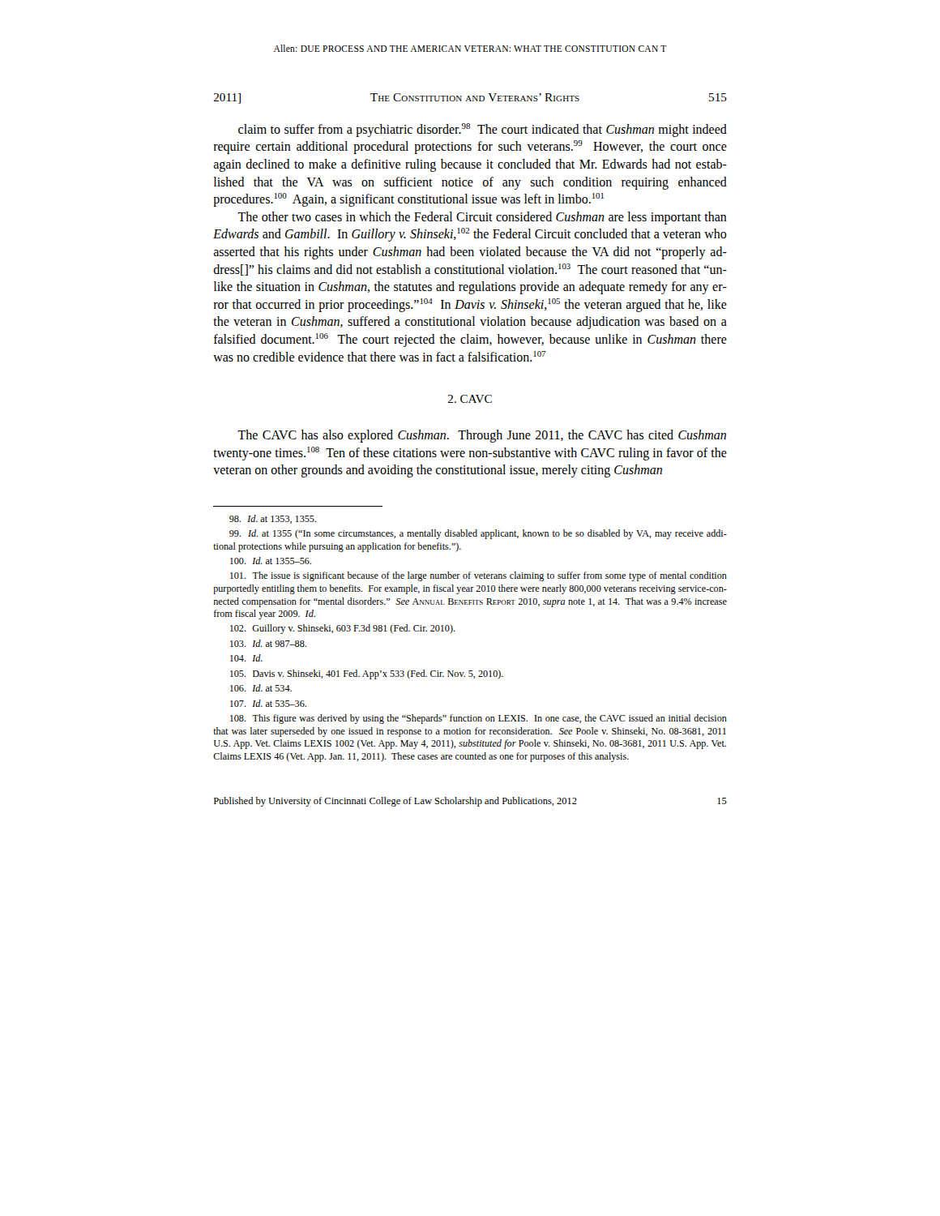Allen: DUE PROCESS AND THE AMERICAN VETERAN: WHAT THE CONSTITUTION CAN T
2011] The Constitution and Veterans’ Rights 515
claim to suffer from a psychiatric disorder.98 The court indicated that Cushman might indeed require certain additional procedural protections for such veterans.99 However, the court once again declined to make a definitive ruling because it concluded that Mr. Edwards had not established that the VA was on sufficient notice of any such condition requiring enhanced procedures.100 Again, a significant constitutional issue was left in limbo.101
The other two cases in which the Federal Circuit considered Cushman are less important than Edwards and Gambill. In Guillory v. Shinseki,102 the Federal Circuit concluded that a veteran who asserted that his rights under Cushman had been violated because the VA did not “properly address[]” his claims and did not establish a constitutional violation.103 The court reasoned that “unlike the situation in Cushman, the statutes and regulations provide an adequate remedy for any error that occurred in prior proceedings.”104 In Davis v. Shinseki,105 the veteran argued that he, like the veteran in Cushman, suffered a constitutional violation because adjudication was based on a falsified document.106 The court rejected the claim, however, because unlike in Cushman there was no credible evidence that there was in fact a falsification.107
2. CAVC
The CAVC has also explored Cushman. Through June 2011, the CAVC has cited Cushman twenty-one times.108 Ten of these citations were non-substantive with CAVC ruling in favor of the veteran on other grounds and avoiding the constitutional issue, merely citing Cushman
98. Id. at 1353, 1355.
99. Id. at 1355 (“In some circumstances, a mentally disabled applicant, known to be so disabled by VA, may receive additional protections while pursuing an application for benefits.”).
100. Id. at 1355–56.
101. The issue is significant because of the large number of veterans claiming to suffer from some type of mental condition purportedly entitling them to benefits. For example, in fiscal year 2010 there were nearly 800,000 veterans receiving service-connected compensation for “mental disorders.” See Annual Benefits Report 2010, supra note 1, at 14. That was a 9.4% increase from fiscal year 2009. Id.
102. Guillory v. Shinseki, 603 F.3d 981 (Fed. Cir. 2010).
103. Id. at 987–88.
104. Id.
105. Davis v. Shinseki, 401 Fed. App’x 533 (Fed. Cir. Nov. 5, 2010).
106. Id. at 534.
107. Id. at 535–36.
108. This figure was derived by using the “Shepards” function on LEXIS. In one case, the CAVC issued an initial decision that was later superseded by one issued in response to a motion for reconsideration. See Poole v. Shinseki, No. 08-3681, 2011 U.S. App. Vet. Claims LEXIS 1002 (Vet. App. May 4, 2011), substituted for Poole v. Shinseki, No. 08-3681, 2011 U.S. App. Vet. Claims LEXIS 46 (Vet. App. Jan. 11, 2011). These cases are counted as one for purposes of this analysis.
Published by University of Cincinnati College of Law Scholarship and Publications, 2012 15